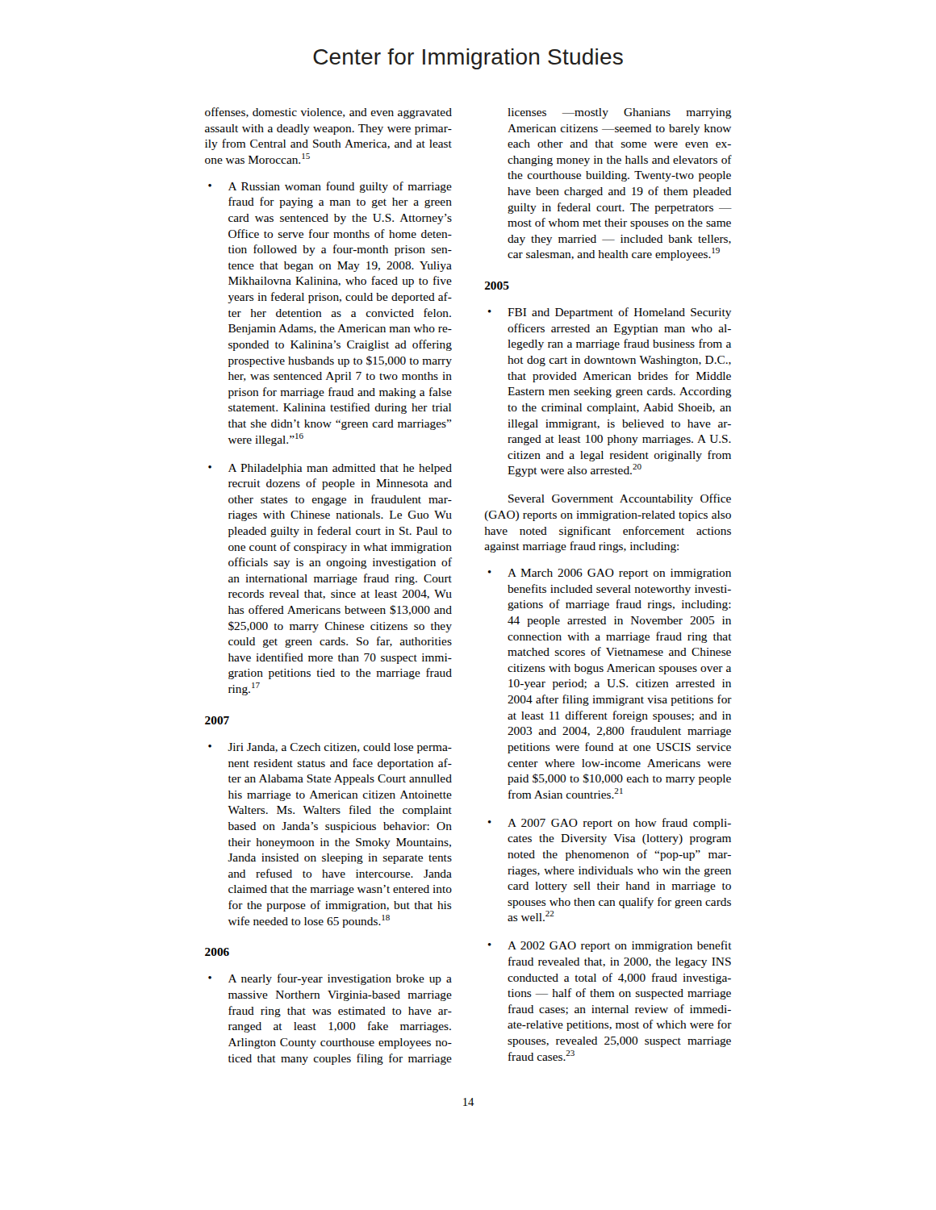Center for Immigration Studies
offenses, domestic violence, and even aggravated assault with a deadly weapon. They were primarily from Central and South America, and at least one was Moroccan.15
A Russian woman found guilty of marriage fraud for paying a man to get her a green card was sentenced by the U.S. Attorney’s Office to serve four months of home detention followed by a four-month prison sentence that began on May 19, 2008. Yuliya Mikhailovna Kalinina, who faced up to five years in federal prison, could be deported after her detention as a convicted felon. Benjamin Adams, the American man who responded to Kalinina’s Craiglist ad offering prospective husbands up to $15,000 to marry her, was sentenced April 7 to two months in prison for marriage fraud and making a false statement. Kalinina testified during her trial that she didn’t know “green card marriages” were illegal.”16
A Philadelphia man admitted that he helped recruit dozens of people in Minnesota and other states to engage in fraudulent marriages with Chinese nationals. Le Guo Wu pleaded guilty in federal court in St. Paul to one count of conspiracy in what immigration officials say is an ongoing investigation of an international marriage fraud ring. Court records reveal that, since at least 2004, Wu has offered Americans between $13,000 and $25,000 to marry Chinese citizens so they could get green cards. So far, authorities have identified more than 70 suspect immigration petitions tied to the marriage fraud ring.17
2007
Jiri Janda, a Czech citizen, could lose permanent resident status and face deportation after an Alabama State Appeals Court annulled his marriage to American citizen Antoinette Walters. Ms. Walters filed the complaint based on Janda’s suspicious behavior: On their honeymoon in the Smoky Mountains, Janda insisted on sleeping in separate tents and refused to have intercourse. Janda claimed that the marriage wasn’t entered into for the purpose of immigration, but that his wife needed to lose 65 pounds.18
2006
A nearly four-year investigation broke up a massive Northern Virginia-based marriage fraud ring that was estimated to have arranged at least 1,000 fake marriages. Arlington County courthouse employees noticed that many couples filing for marriage licenses —mostly Ghanians marrying American citizens —seemed to barely know each other and that some were even exchanging money in the halls and elevators of the courthouse building. Twenty-two people have been charged and 19 of them pleaded guilty in federal court. The perpetrators — most of whom met their spouses on the same day they married — included bank tellers, car salesman, and health care employees.19
2005
FBI and Department of Homeland Security officers arrested an Egyptian man who allegedly ran a marriage fraud business from a hot dog cart in downtown Washington, D.C., that provided American brides for Middle Eastern men seeking green cards. According to the criminal complaint, Aabid Shoeib, an illegal immigrant, is believed to have arranged at least 100 phony marriages. A U.S. citizen and a legal resident originally from Egypt were also arrested.20
Several Government Accountability Office (GAO) reports on immigration-related topics also have noted significant enforcement actions against marriage fraud rings, including:
A March 2006 GAO report on immigration benefits included several noteworthy investigations of marriage fraud rings, including: 44 people arrested in November 2005 in connection with a marriage fraud ring that matched scores of Vietnamese and Chinese citizens with bogus American spouses over a 10-year period; a U.S. citizen arrested in 2004 after filing immigrant visa petitions for at least 11 different foreign spouses; and in 2003 and 2004, 2,800 fraudulent marriage petitions were found at one USCIS service center where low-income Americans were paid $5,000 to $10,000 each to marry people from Asian countries.21
A 2007 GAO report on how fraud complicates the Diversity Visa (lottery) program noted the phenomenon of “pop-up” marriages, where individuals who win the green card lottery sell their hand in marriage to spouses who then can qualify for green cards as well.22
A 2002 GAO report on immigration benefit fraud revealed that, in 2000, the legacy INS conducted a total of 4,000 fraud investigations — half of them on suspected marriage fraud cases; an internal review of immediate-relative petitions, most of which were for spouses, revealed 25,000 suspect marriage fraud cases.23
14